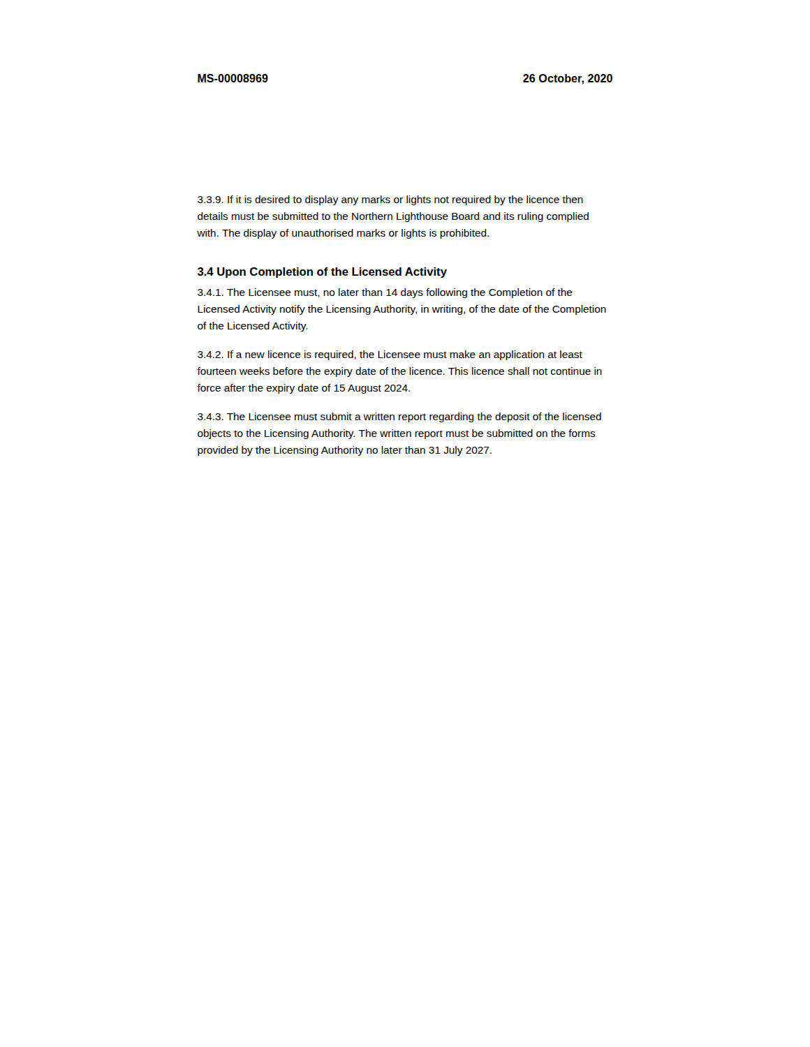MS-00008969 26 October, 2020
3.3.9. If it is desired to display any marks or lights not required by the licence then details must be submitted to the Northern Lighthouse Board and its ruling complied with. The display of unauthorised marks or lights is prohibited.
3.4 Upon Completion of the Licensed Activity
3.4.1. The Licensee must, no later than 14 days following the Completion of the Licensed Activity notify the Licensing Authority, in writing, of the date of the Completion of the Licensed Activity.
3.4.2. If a new licence is required, the Licensee must make an application at least fourteen weeks before the expiry date of the licence. This licence shall not continue in force after the expiry date of 15 August 2024.
3.4.3. The Licensee must submit a written report regarding the deposit of the licensed objects to the Licensing Authority. The written report must be submitted on the forms provided by the Licensing Authority no later than 31 July 2027.